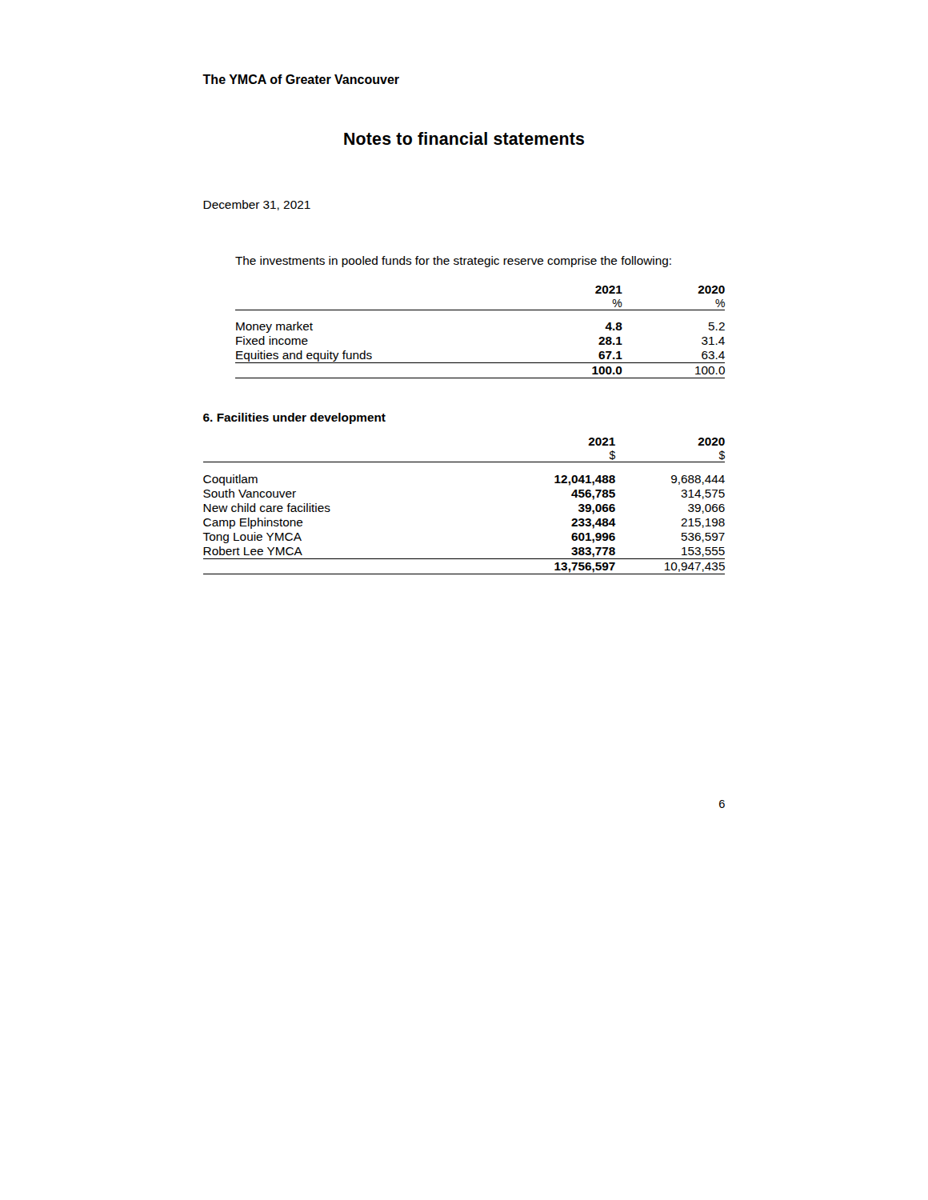The YMCA of Greater Vancouver
Notes to financial statements
December 31, 2021
The investments in pooled funds for the strategic reserve comprise the following:
| | 2021 | 2020 |
| | % | % |
| Money market | 4.8 | 5.2 |
| Fixed income | 28.1 | 31.4 |
| Equities and equity funds | 67.1 | 63.4 |
| | 100.0 | 100.0 |
6. Facilities under development
| | 2021 | 2020 |
| | $ | $ |
| Coquitlam | 12,041,488 | 9,688,444 |
| South Vancouver | 456,785 | 314,575 |
| New child care facilities | 39,066 | 39,066 |
| Camp Elphinstone | 233,484 | 215,198 |
| Tong Louie YMCA | 601,996 | 536,597 |
| Robert Lee YMCA | 383,778 | 153,555 |
| | 13,756,597 | 10,947,435 |
6